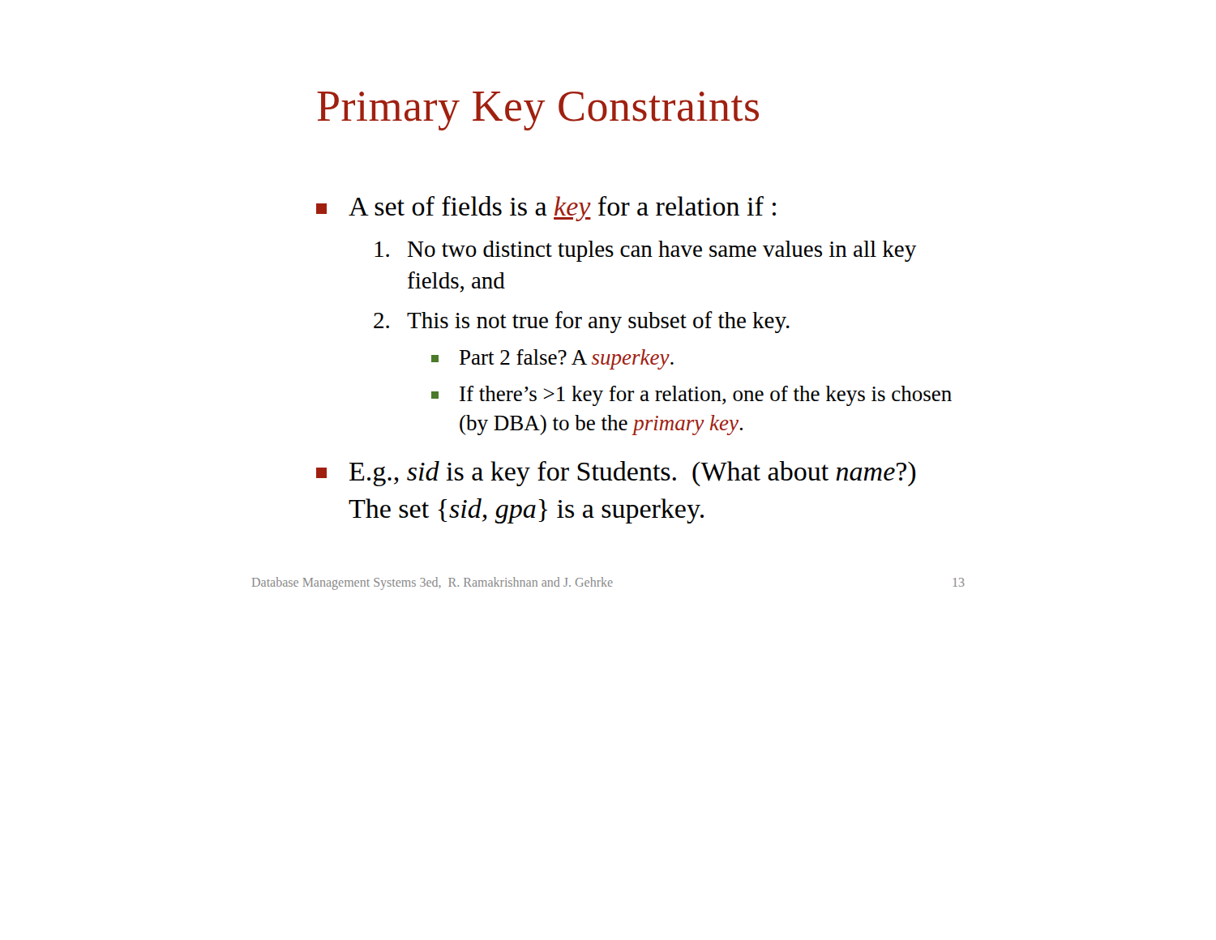Primary Key Constraints
A set of fields is a key for a relation if :
No two distinct tuples can have same values in all key fields, and
This is not true for any subset of the key.
Part 2 false? A superkey.
If there’s >1 key for a relation, one of the keys is chosen (by DBA) to be the primary key.
E.g., sid is a key for Students. (What about name?) The set {sid, gpa} is a superkey.
Database Management Systems 3ed, R. Ramakrishnan and J. Gehrke 13